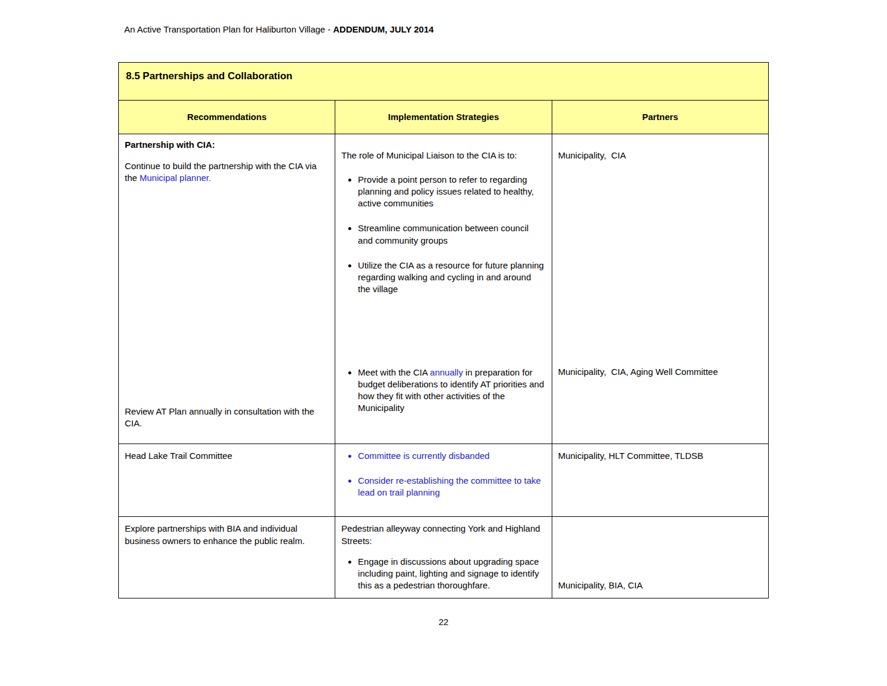An Active Transportation Plan for Haliburton Village - ADDENDUM, JULY 2014
| 8.5 Partnerships and Collaboration |
| Recommendations | Implementation Strategies | Partners |
| Partnership with CIA: Continue to build the partnership with the CIA via the Municipal planner. Review AT Plan annually in consultation with the CIA. | The role of Municipal Liaison to the CIA is to: Provide a point person to refer to regarding planning and policy issues related to healthy, active communities Streamline communication between council and community groups Utilize the CIA as a resource for future planning regarding walking and cycling in and around the village Meet with the CIA annually in preparation for budget deliberations to identify AT priorities and how they fit with other activities of the Municipality | Municipality, CIA Municipality, CIA, Aging Well Committee |
| Head Lake Trail Committee | Committee is currently disbanded Consider re-establishing the committee to take lead on trail planning | Municipality, HLT Committee, TLDSB |
| Explore partnerships with BIA and individual business owners to enhance the public realm. | Pedestrian alleyway connecting York and Highland Streets: Engage in discussions about upgrading space including paint, lighting and signage to identify this as a pedestrian thoroughfare. | Municipality, BIA, CIA |
22